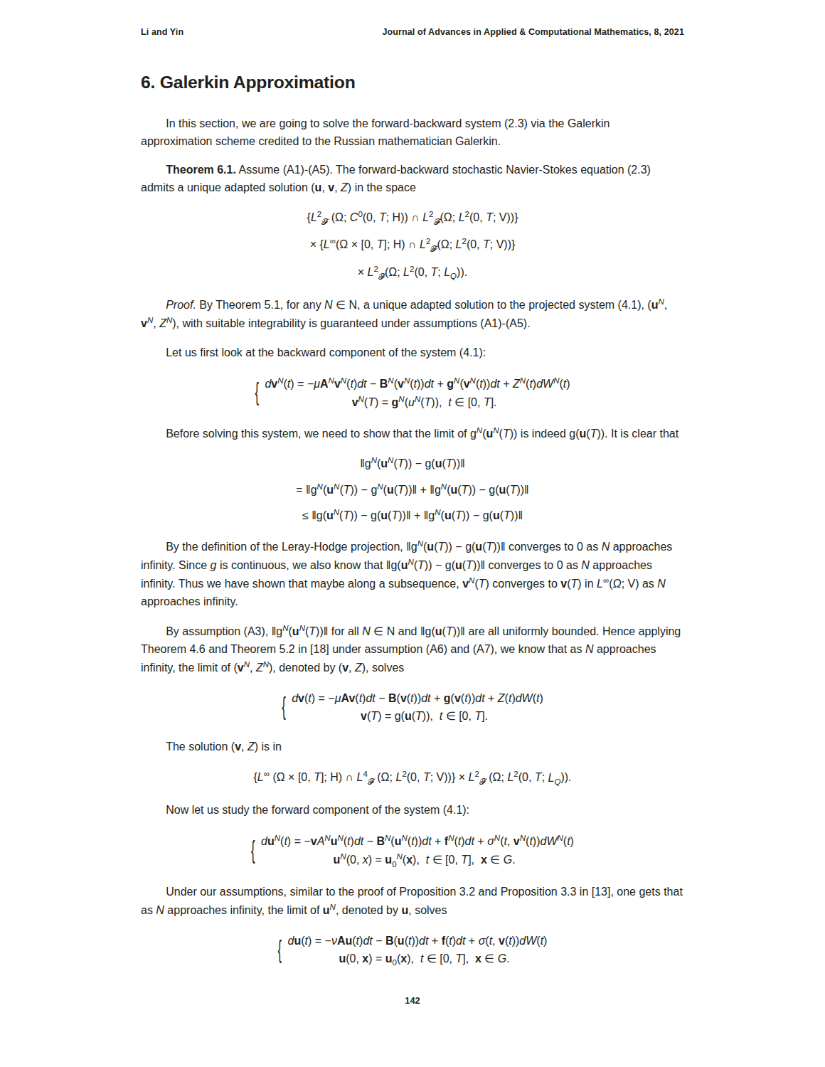Li and Yin
Journal of Advances in Applied & Computational Mathematics, 8, 2021
6. Galerkin Approximation
In this section, we are going to solve the forward-backward system (2.3) via the Galerkin approximation scheme credited to the Russian mathematician Galerkin.
Theorem 6.1. Assume (A1)-(A5). The forward-backward stochastic Navier-Stokes equation (2.3) admits a unique adapted solution (u, v, Z) in the space
{L2𝓕 (Ω; C0(0, T; H)) ∩ L2𝓕(Ω; L2(0, T; V))}
× {L∞(Ω × [0, T]; H) ∩ L2𝓕(Ω; L2(0, T; V))}
× L2𝓕(Ω; L2(0, T; LQ)).
Proof. By Theorem 5.1, for any N ∈ N, a unique adapted solution to the projected system (4.1), (uN, vN, ZN), with suitable integrability is guaranteed under assumptions (A1)-(A5).
Let us first look at the backward component of the system (4.1):
dvN(t) = −μANvN(t)dt − BN(vN(t))dt + gN(vN(t))dt + ZN(t)dWN(t) vN(T) = gN(uN(T)), t ∈ [0, T].
Before solving this system, we need to show that the limit of gN(uN(T)) is indeed g(u(T)). It is clear that
‖gN(uN(T)) − g(u(T))‖
= ‖gN(uN(T)) − gN(u(T))‖ + ‖gN(u(T)) − g(u(T))‖
≤ ‖g(uN(T)) − g(u(T))‖ + ‖gN(u(T)) − g(u(T))‖
By the definition of the Leray-Hodge projection, ‖gN(u(T)) − g(u(T))‖ converges to 0 as N approaches infinity. Since g is continuous, we also know that ‖g(uN(T)) − g(u(T))‖ converges to 0 as N approaches infinity. Thus we have shown that maybe along a subsequence, vN(T) converges to v(T) in L∞(Ω; V) as N approaches infinity.
By assumption (A3), ‖gN(uN(T))‖ for all N ∈ N and ‖g(u(T))‖ are all uniformly bounded. Hence applying Theorem 4.6 and Theorem 5.2 in [18] under assumption (A6) and (A7), we know that as N approaches infinity, the limit of (vN, ZN), denoted by (v, Z), solves
dv(t) = −μAv(t)dt − B(v(t))dt + g(v(t))dt + Z(t)dW(t) v(T) = g(u(T)), t ∈ [0, T].
The solution (v, Z) is in
{L∞ (Ω × [0, T]; H) ∩ L4𝓕 (Ω; L2(0, T; V))} × L2𝓕 (Ω; L2(0, T; LQ)).
Now let us study the forward component of the system (4.1):
duN(t) = −vANuN(t)dt − BN(uN(t))dt + fN(t)dt + σN(t, vN(t))dWN(t) uN(0, x) = u0N(x), t ∈ [0, T], x ∈ G.
Under our assumptions, similar to the proof of Proposition 3.2 and Proposition 3.3 in [13], one gets that as N approaches infinity, the limit of uN, denoted by u, solves
du(t) = −νAu(t)dt − B(u(t))dt + f(t)dt + σ(t, v(t))dW(t) u(0, x) = u0(x), t ∈ [0, T], x ∈ G.
142